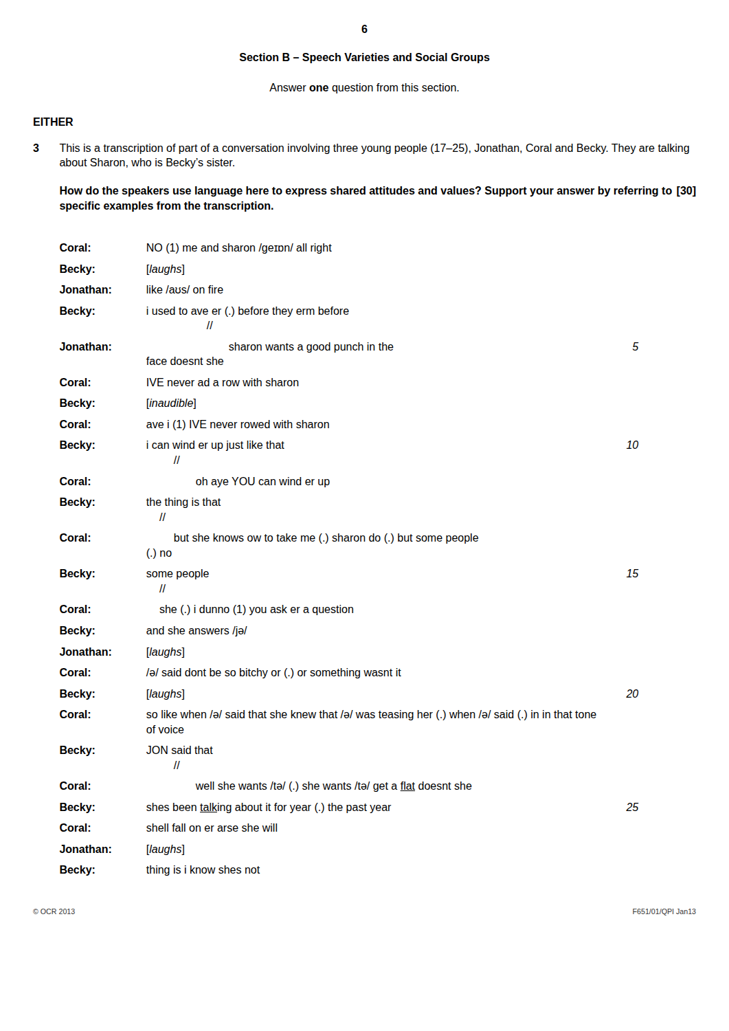6
Section B – Speech Varieties and Social Groups
Answer one question from this section.
EITHER
3
This is a transcription of part of a conversation involving three young people (17–25), Jonathan, Coral and Becky. They are talking about Sharon, who is Becky’s sister.
[30] How do the speakers use language here to express shared attitudes and values? Support your answer by referring to specific examples from the transcription.
| Coral: | NO (1) me and sharon /ɡeɪɒn/ all right | |
| Becky: | [ laughs ] | |
| Jonathan: | like /aʊs/ on fire | |
| Becky: | i used to ave er (.) before they erm before // | |
| Jonathan: | sharon wants a good punch in the face doesnt she | 5 |
| Coral: | IVE never ad a row with sharon | |
| Becky: | [ inaudible ] | |
| Coral: | ave i (1) IVE never rowed with sharon | |
| Becky: | i can wind er up just like that // | 10 |
| Coral: | oh aye YOU can wind er up | |
| Becky: | the thing is that // | |
| Coral: | but she knows ow to take me (.) sharon do (.) but some people (.) no | |
| Becky: | some people // | 15 |
| Coral: | she (.) i dunno (1) you ask er a question | |
| Becky: | and she answers /jə/ | |
| Jonathan: | [ laughs ] | |
| Coral: | /ə/ said dont be so bitchy or (.) or something wasnt it | |
| Becky: | [ laughs ] | 20 |
| Coral: | so like when /ə/ said that she knew that /ə/ was teasing her (.) when /ə/ said (.) in in that tone of voice | |
| Becky: | JON said that // | |
| Coral: | well she wants /tə/ (.) she wants /tə/ get a flat doesnt she | |
| Becky: | shes been talk ing about it for year (.) the past year | 25 |
| Coral: | shell fall on er arse she will | |
| Jonathan: | [ laughs ] | |
| Becky: | thing is i know shes not | |
© OCR 2013 F651/01/QPI Jan13